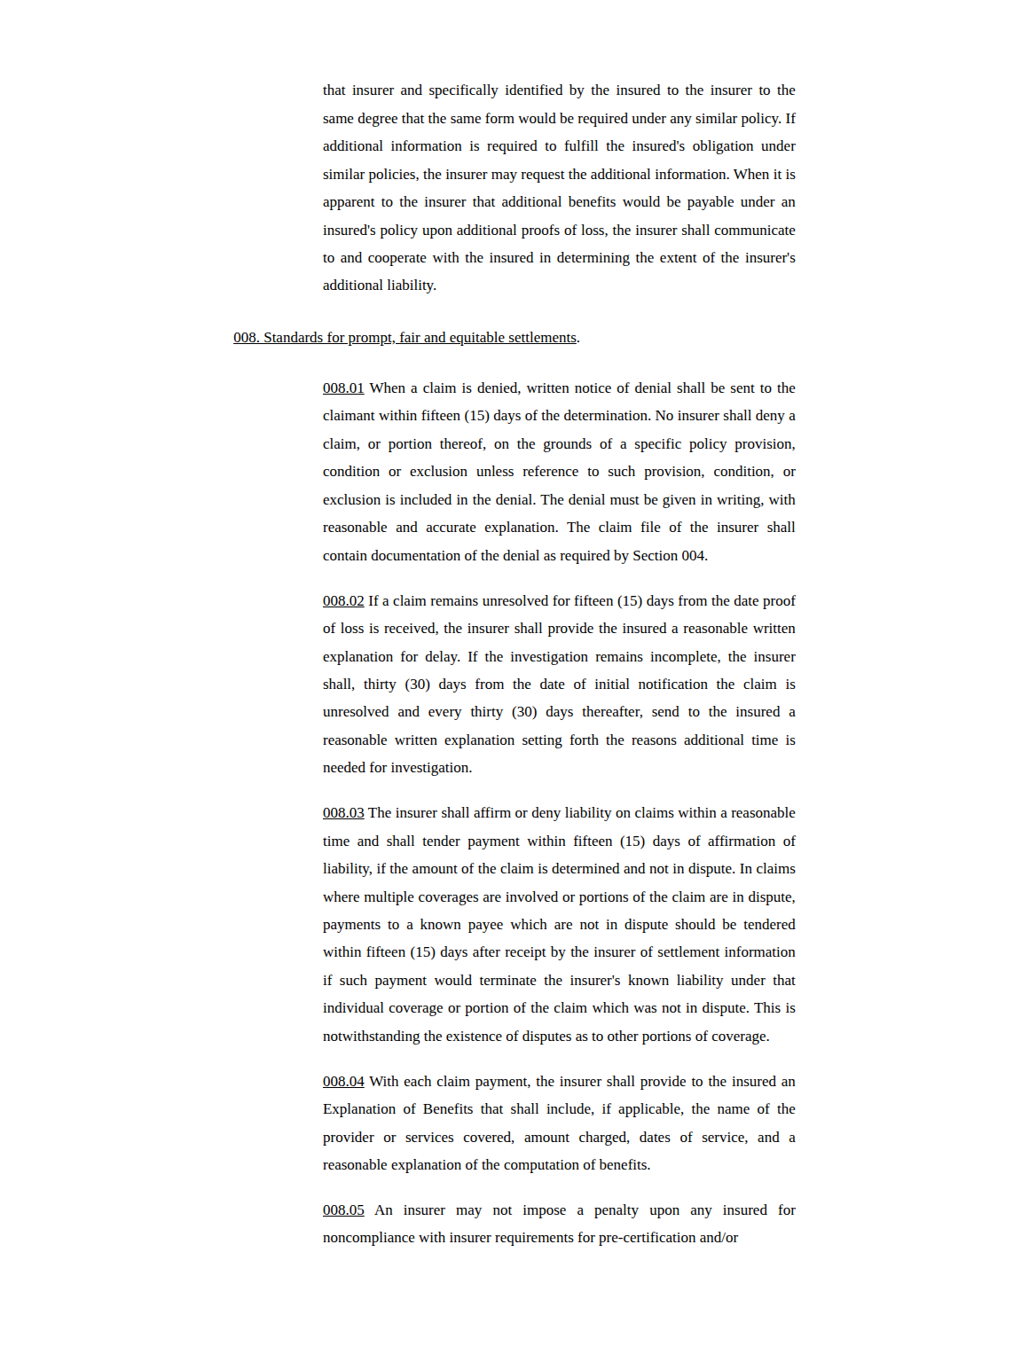that insurer and specifically identified by the insured to the insurer to the same degree that the same form would be required under any similar policy. If additional information is required to fulfill the insured's obligation under similar policies, the insurer may request the additional information. When it is apparent to the insurer that additional benefits would be payable under an insured's policy upon additional proofs of loss, the insurer shall communicate to and cooperate with the insured in determining the extent of the insurer's additional liability.
008. Standards for prompt, fair and equitable settlements.
008.01 When a claim is denied, written notice of denial shall be sent to the claimant within fifteen (15) days of the determination. No insurer shall deny a claim, or portion thereof, on the grounds of a specific policy provision, condition or exclusion unless reference to such provision, condition, or exclusion is included in the denial. The denial must be given in writing, with reasonable and accurate explanation. The claim file of the insurer shall contain documentation of the denial as required by Section 004.
008.02 If a claim remains unresolved for fifteen (15) days from the date proof of loss is received, the insurer shall provide the insured a reasonable written explanation for delay. If the investigation remains incomplete, the insurer shall, thirty (30) days from the date of initial notification the claim is unresolved and every thirty (30) days thereafter, send to the insured a reasonable written explanation setting forth the reasons additional time is needed for investigation.
008.03 The insurer shall affirm or deny liability on claims within a reasonable time and shall tender payment within fifteen (15) days of affirmation of liability, if the amount of the claim is determined and not in dispute. In claims where multiple coverages are involved or portions of the claim are in dispute, payments to a known payee which are not in dispute should be tendered within fifteen (15) days after receipt by the insurer of settlement information if such payment would terminate the insurer's known liability under that individual coverage or portion of the claim which was not in dispute. This is notwithstanding the existence of disputes as to other portions of coverage.
008.04 With each claim payment, the insurer shall provide to the insured an Explanation of Benefits that shall include, if applicable, the name of the provider or services covered, amount charged, dates of service, and a reasonable explanation of the computation of benefits.
008.05 An insurer may not impose a penalty upon any insured for noncompliance with insurer requirements for pre‑certification and/or